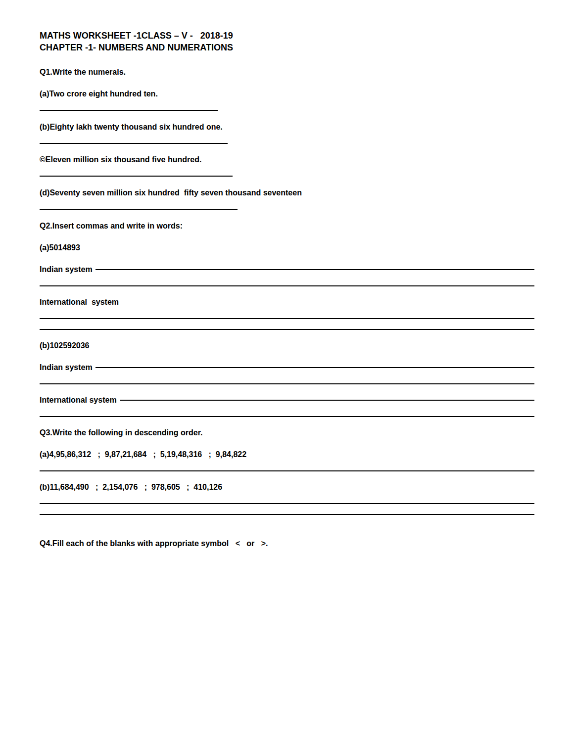MATHS WORKSHEET -1CLASS – V - 2018-19 CHAPTER -1- NUMBERS AND NUMERATIONS
Q1.Write the numerals.
(a)Two crore eight hundred ten.
(b)Eighty lakh twenty thousand six hundred one.
©Eleven million six thousand five hundred.
(d)Seventy seven million six hundred fifty seven thousand seventeen
Q2.Insert commas and write in words:
(a)5014893
Indian system
International system
(b)102592036
Indian system
International system
Q3.Write the following in descending order.
(a)4,95,86,312 ; 9,87,21,684 ; 5,19,48,316 ; 9,84,822
(b)11,684,490 ; 2,154,076 ; 978,605 ; 410,126
Q4.Fill each of the blanks with appropriate symbol < or >.